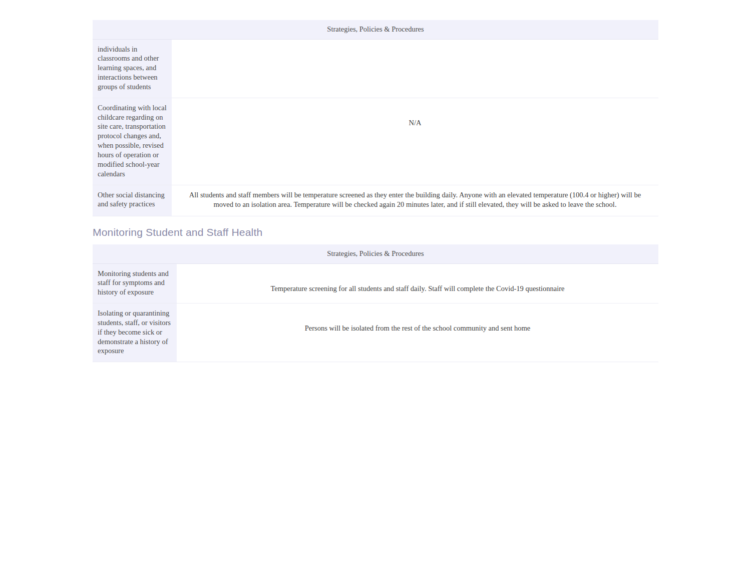Strategies, Policies & Procedures
| individuals in classrooms and other learning spaces, and interactions between groups of students | |
| Coordinating with local childcare regarding on site care, transportation protocol changes and, when possible, revised hours of operation or modified school-year calendars | N/A |
| Other social distancing and safety practices | All students and staff members will be temperature screened as they enter the building daily. Anyone with an elevated temperature (100.4 or higher) will be moved to an isolation area. Temperature will be checked again 20 minutes later, and if still elevated, they will be asked to leave the school. |
Monitoring Student and Staff Health
Strategies, Policies & Procedures
| Monitoring students and staff for symptoms and history of exposure | Temperature screening for all students and staff daily. Staff will complete the Covid-19 questionnaire |
| Isolating or quarantining students, staff, or visitors if they become sick or demonstrate a history of exposure | Persons will be isolated from the rest of the school community and sent home |